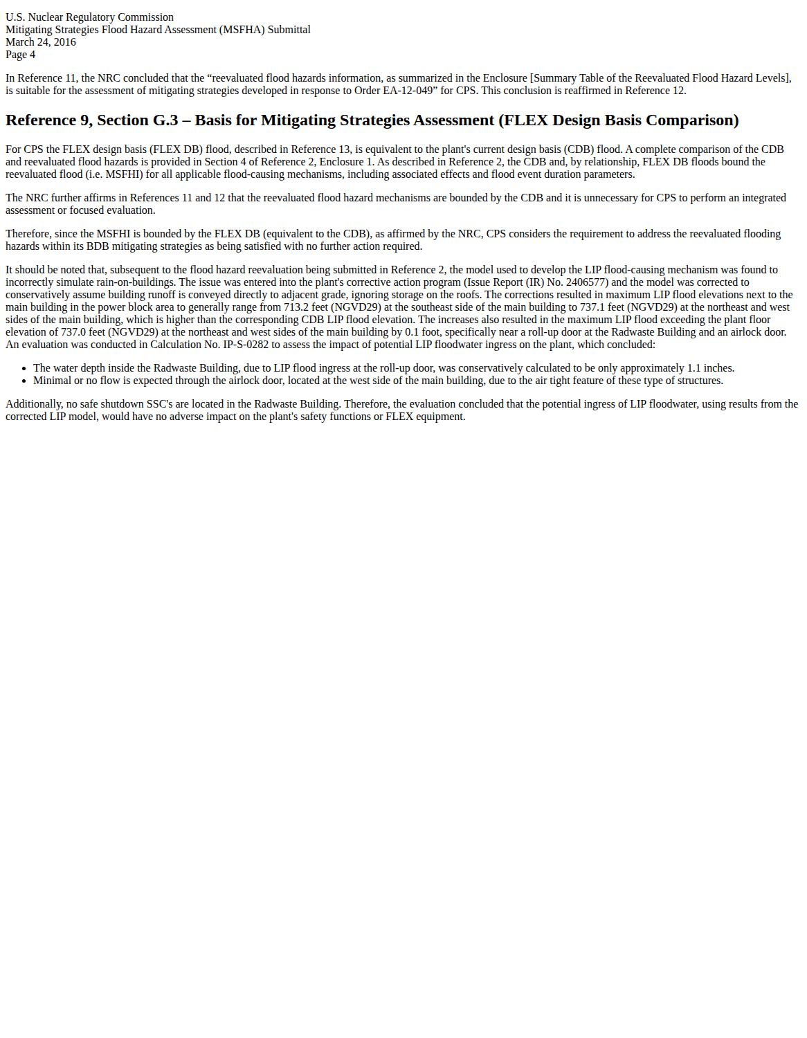U.S. Nuclear Regulatory Commission
Mitigating Strategies Flood Hazard Assessment (MSFHA) Submittal
March 24, 2016
Page 4
In Reference 11, the NRC concluded that the “reevaluated flood hazards information, as summarized in the Enclosure [Summary Table of the Reevaluated Flood Hazard Levels], is suitable for the assessment of mitigating strategies developed in response to Order EA-12-049” for CPS. This conclusion is reaffirmed in Reference 12.
Reference 9, Section G.3 – Basis for Mitigating Strategies Assessment (FLEX Design Basis Comparison)
For CPS the FLEX design basis (FLEX DB) flood, described in Reference 13, is equivalent to the plant's current design basis (CDB) flood. A complete comparison of the CDB and reevaluated flood hazards is provided in Section 4 of Reference 2, Enclosure 1. As described in Reference 2, the CDB and, by relationship, FLEX DB floods bound the reevaluated flood (i.e. MSFHI) for all applicable flood-causing mechanisms, including associated effects and flood event duration parameters.
The NRC further affirms in References 11 and 12 that the reevaluated flood hazard mechanisms are bounded by the CDB and it is unnecessary for CPS to perform an integrated assessment or focused evaluation.
Therefore, since the MSFHI is bounded by the FLEX DB (equivalent to the CDB), as affirmed by the NRC, CPS considers the requirement to address the reevaluated flooding hazards within its BDB mitigating strategies as being satisfied with no further action required.
It should be noted that, subsequent to the flood hazard reevaluation being submitted in Reference 2, the model used to develop the LIP flood-causing mechanism was found to incorrectly simulate rain-on-buildings. The issue was entered into the plant's corrective action program (Issue Report (IR) No. 2406577) and the model was corrected to conservatively assume building runoff is conveyed directly to adjacent grade, ignoring storage on the roofs. The corrections resulted in maximum LIP flood elevations next to the main building in the power block area to generally range from 713.2 feet (NGVD29) at the southeast side of the main building to 737.1 feet (NGVD29) at the northeast and west sides of the main building, which is higher than the corresponding CDB LIP flood elevation. The increases also resulted in the maximum LIP flood exceeding the plant floor elevation of 737.0 feet (NGVD29) at the northeast and west sides of the main building by 0.1 foot, specifically near a roll-up door at the Radwaste Building and an airlock door. An evaluation was conducted in Calculation No. IP-S-0282 to assess the impact of potential LIP floodwater ingress on the plant, which concluded:
The water depth inside the Radwaste Building, due to LIP flood ingress at the roll-up door, was conservatively calculated to be only approximately 1.1 inches.
Minimal or no flow is expected through the airlock door, located at the west side of the main building, due to the air tight feature of these type of structures.
Additionally, no safe shutdown SSC's are located in the Radwaste Building. Therefore, the evaluation concluded that the potential ingress of LIP floodwater, using results from the corrected LIP model, would have no adverse impact on the plant's safety functions or FLEX equipment.